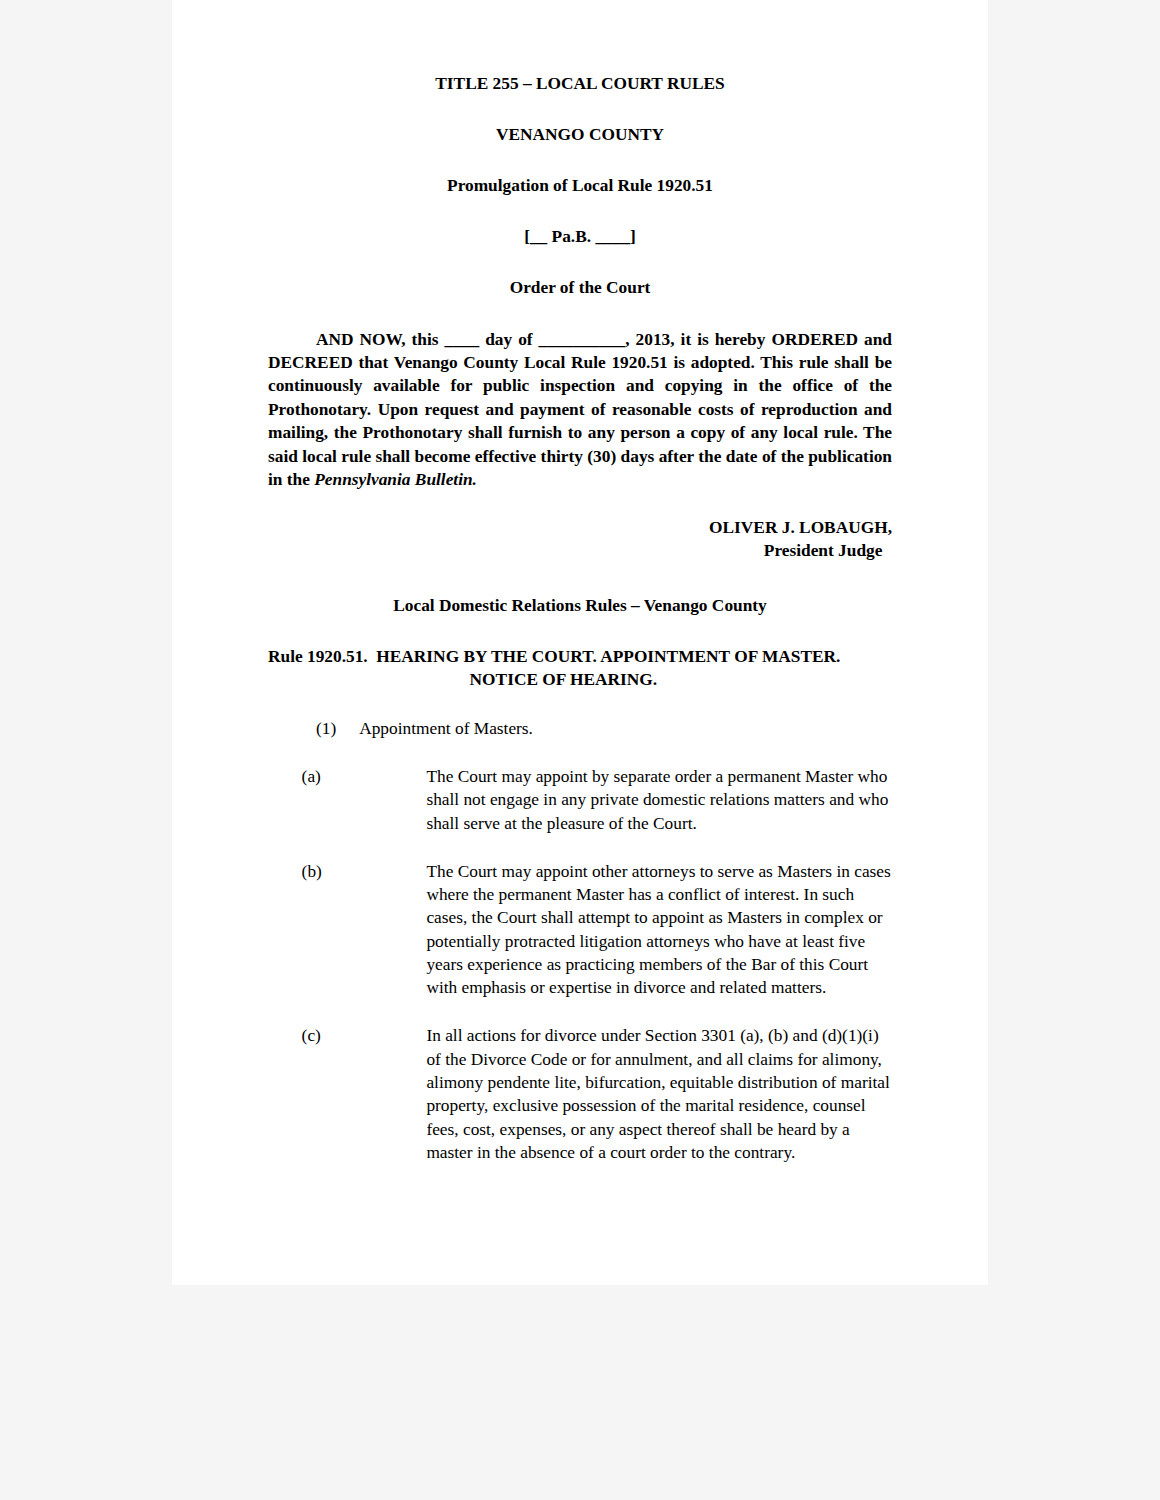TITLE 255 – LOCAL COURT RULES
VENANGO COUNTY
Promulgation of Local Rule 1920.51
[__ Pa.B. ____]
Order of the Court
AND NOW, this ____ day of __________, 2013, it is hereby ORDERED and DECREED that Venango County Local Rule 1920.51 is adopted. This rule shall be continuously available for public inspection and copying in the office of the Prothonotary. Upon request and payment of reasonable costs of reproduction and mailing, the Prothonotary shall furnish to any person a copy of any local rule. The said local rule shall become effective thirty (30) days after the date of the publication in the Pennsylvania Bulletin.
OLIVER J. LOBAUGH, President Judge
Local Domestic Relations Rules – Venango County
Rule 1920.51. HEARING BY THE COURT. APPOINTMENT OF MASTER. NOTICE OF HEARING.
(1) Appointment of Masters.
(a) The Court may appoint by separate order a permanent Master who shall not engage in any private domestic relations matters and who shall serve at the pleasure of the Court.
(b) The Court may appoint other attorneys to serve as Masters in cases where the permanent Master has a conflict of interest. In such cases, the Court shall attempt to appoint as Masters in complex or potentially protracted litigation attorneys who have at least five years experience as practicing members of the Bar of this Court with emphasis or expertise in divorce and related matters.
(c) In all actions for divorce under Section 3301 (a), (b) and (d)(1)(i) of the Divorce Code or for annulment, and all claims for alimony, alimony pendente lite, bifurcation, equitable distribution of marital property, exclusive possession of the marital residence, counsel fees, cost, expenses, or any aspect thereof shall be heard by a master in the absence of a court order to the contrary.